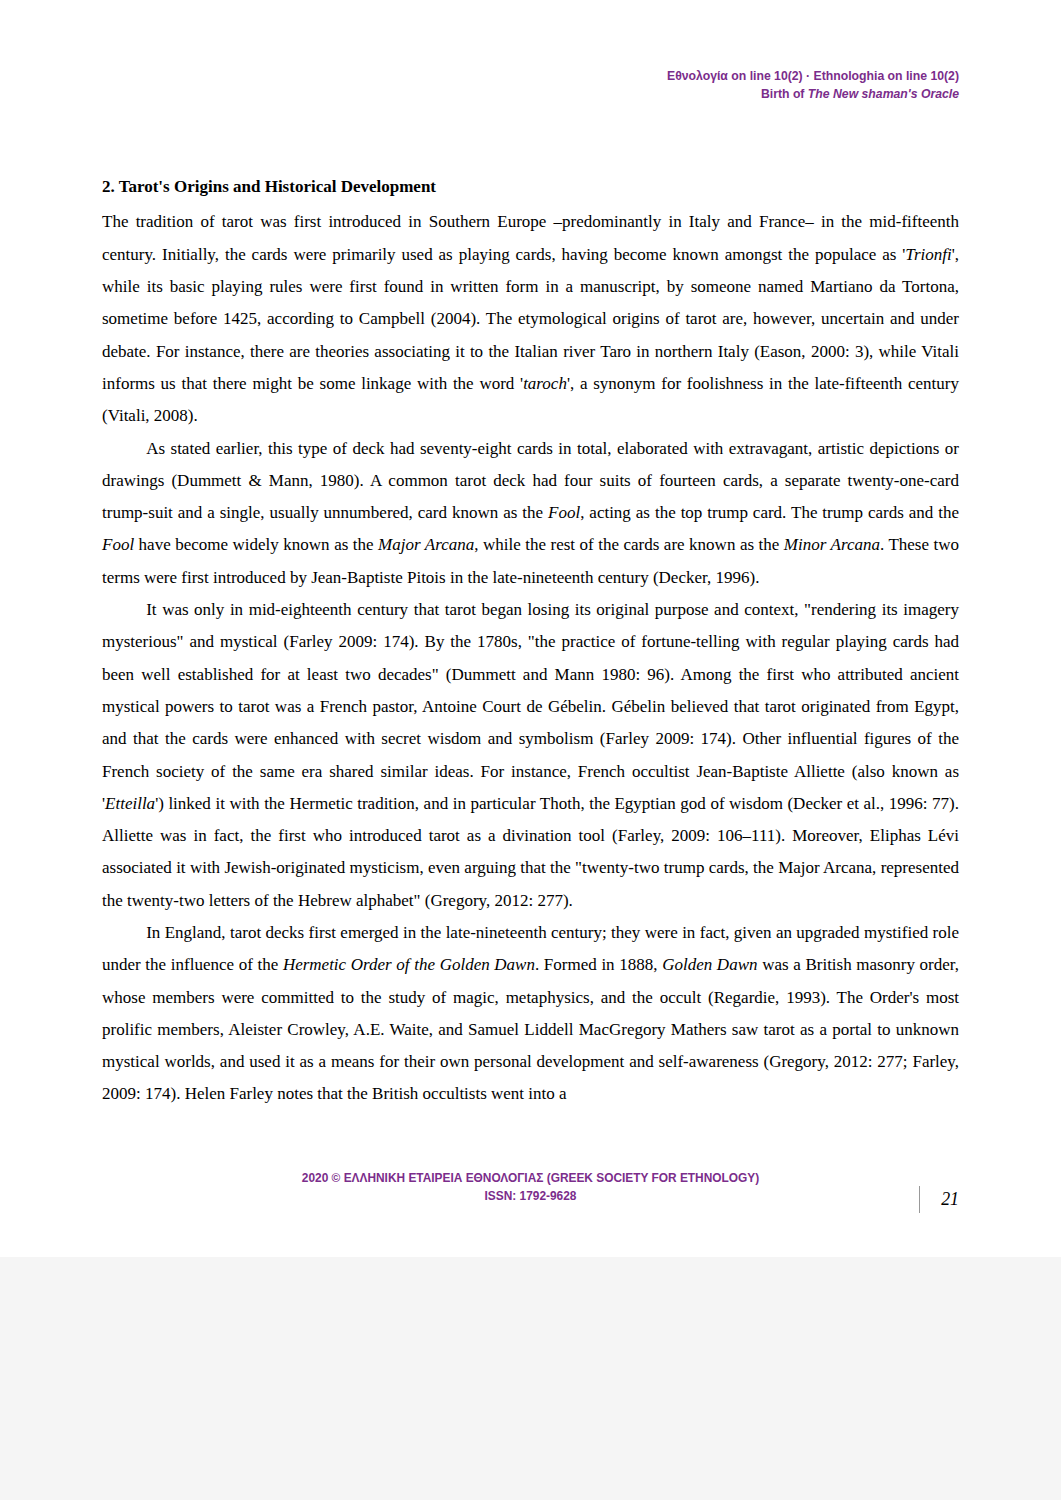Εθνολογία on line 10(2) · Ethnologhia on line 10(2)
Birth of The New shaman's Oracle
2. Tarot's Origins and Historical Development
The tradition of tarot was first introduced in Southern Europe –predominantly in Italy and France– in the mid-fifteenth century. Initially, the cards were primarily used as playing cards, having become known amongst the populace as 'Trionfi', while its basic playing rules were first found in written form in a manuscript, by someone named Martiano da Tortona, sometime before 1425, according to Campbell (2004). The etymological origins of tarot are, however, uncertain and under debate. For instance, there are theories associating it to the Italian river Taro in northern Italy (Eason, 2000: 3), while Vitali informs us that there might be some linkage with the word 'taroch', a synonym for foolishness in the late-fifteenth century (Vitali, 2008).
As stated earlier, this type of deck had seventy-eight cards in total, elaborated with extravagant, artistic depictions or drawings (Dummett & Mann, 1980). A common tarot deck had four suits of fourteen cards, a separate twenty-one-card trump-suit and a single, usually unnumbered, card known as the Fool, acting as the top trump card. The trump cards and the Fool have become widely known as the Major Arcana, while the rest of the cards are known as the Minor Arcana. These two terms were first introduced by Jean-Baptiste Pitois in the late-nineteenth century (Decker, 1996).
It was only in mid-eighteenth century that tarot began losing its original purpose and context, "rendering its imagery mysterious" and mystical (Farley 2009: 174). By the 1780s, "the practice of fortune-telling with regular playing cards had been well established for at least two decades" (Dummett and Mann 1980: 96). Among the first who attributed ancient mystical powers to tarot was a French pastor, Antoine Court de Gébelin. Gébelin believed that tarot originated from Egypt, and that the cards were enhanced with secret wisdom and symbolism (Farley 2009: 174). Other influential figures of the French society of the same era shared similar ideas. For instance, French occultist Jean-Baptiste Alliette (also known as 'Etteilla') linked it with the Hermetic tradition, and in particular Thoth, the Egyptian god of wisdom (Decker et al., 1996: 77). Alliette was in fact, the first who introduced tarot as a divination tool (Farley, 2009: 106–111). Moreover, Eliphas Lévi associated it with Jewish-originated mysticism, even arguing that the "twenty-two trump cards, the Major Arcana, represented the twenty-two letters of the Hebrew alphabet" (Gregory, 2012: 277).
In England, tarot decks first emerged in the late-nineteenth century; they were in fact, given an upgraded mystified role under the influence of the Hermetic Order of the Golden Dawn. Formed in 1888, Golden Dawn was a British masonry order, whose members were committed to the study of magic, metaphysics, and the occult (Regardie, 1993). The Order's most prolific members, Aleister Crowley, A.E. Waite, and Samuel Liddell MacGregory Mathers saw tarot as a portal to unknown mystical worlds, and used it as a means for their own personal development and self-awareness (Gregory, 2012: 277; Farley, 2009: 174). Helen Farley notes that the British occultists went into a
2020 © ΕΛΛΗΝΙΚΗ ΕΤΑΙΡΕΙΑ ΕΘΝΟΛΟΓΙΑΣ (GREEK SOCIETY FOR ETHNOLOGY)
ISSN: 1792-9628 21